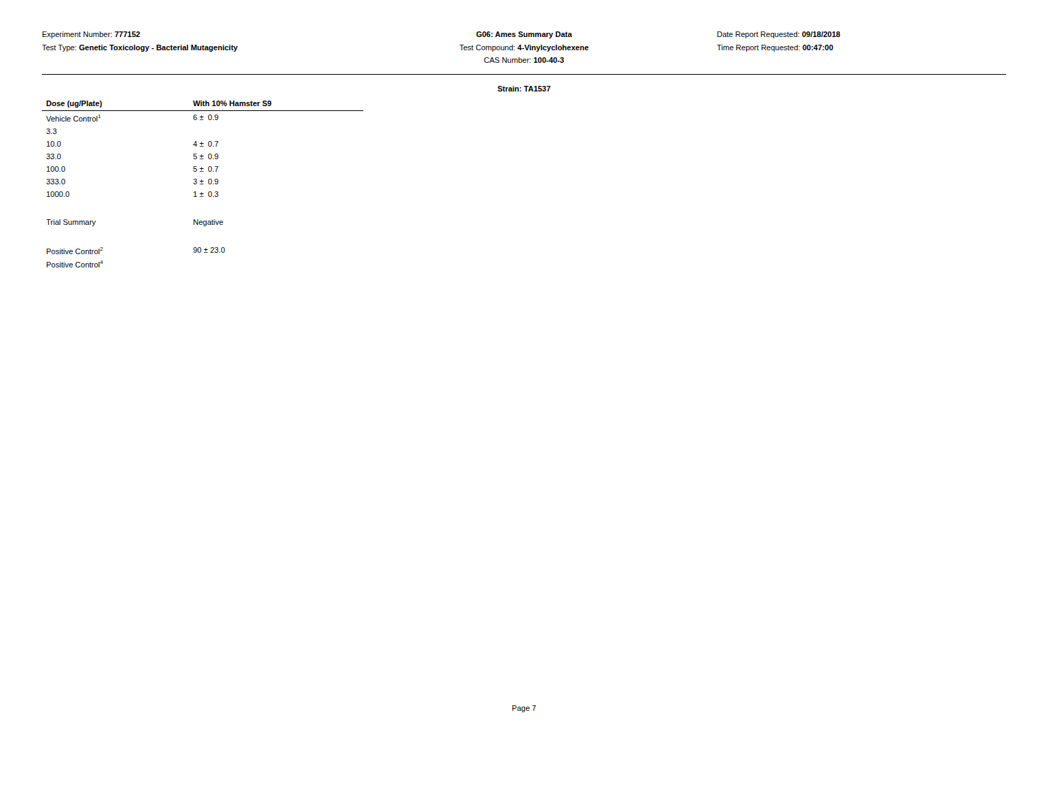Experiment Number: 777152
Test Type: Genetic Toxicology - Bacterial Mutagenicity
G06: Ames Summary Data
Test Compound: 4-Vinylcyclohexene
CAS Number: 100-40-3
Date Report Requested: 09/18/2018
Time Report Requested: 00:47:00
Strain: TA1537
| Dose (ug/Plate) | With 10% Hamster S9 |
| --- | --- |
| Vehicle Control 1 | 6 ± 0.9 |
| 3.3 | |
| 10.0 | 4 ± 0.7 |
| 33.0 | 5 ± 0.9 |
| 100.0 | 5 ± 0.7 |
| 333.0 | 3 ± 0.9 |
| 1000.0 | 1 ± 0.3 |
| Trial Summary | Negative |
| Positive Control 2 | 90 ± 23.0 |
| Positive Control 4 | |
Page 7